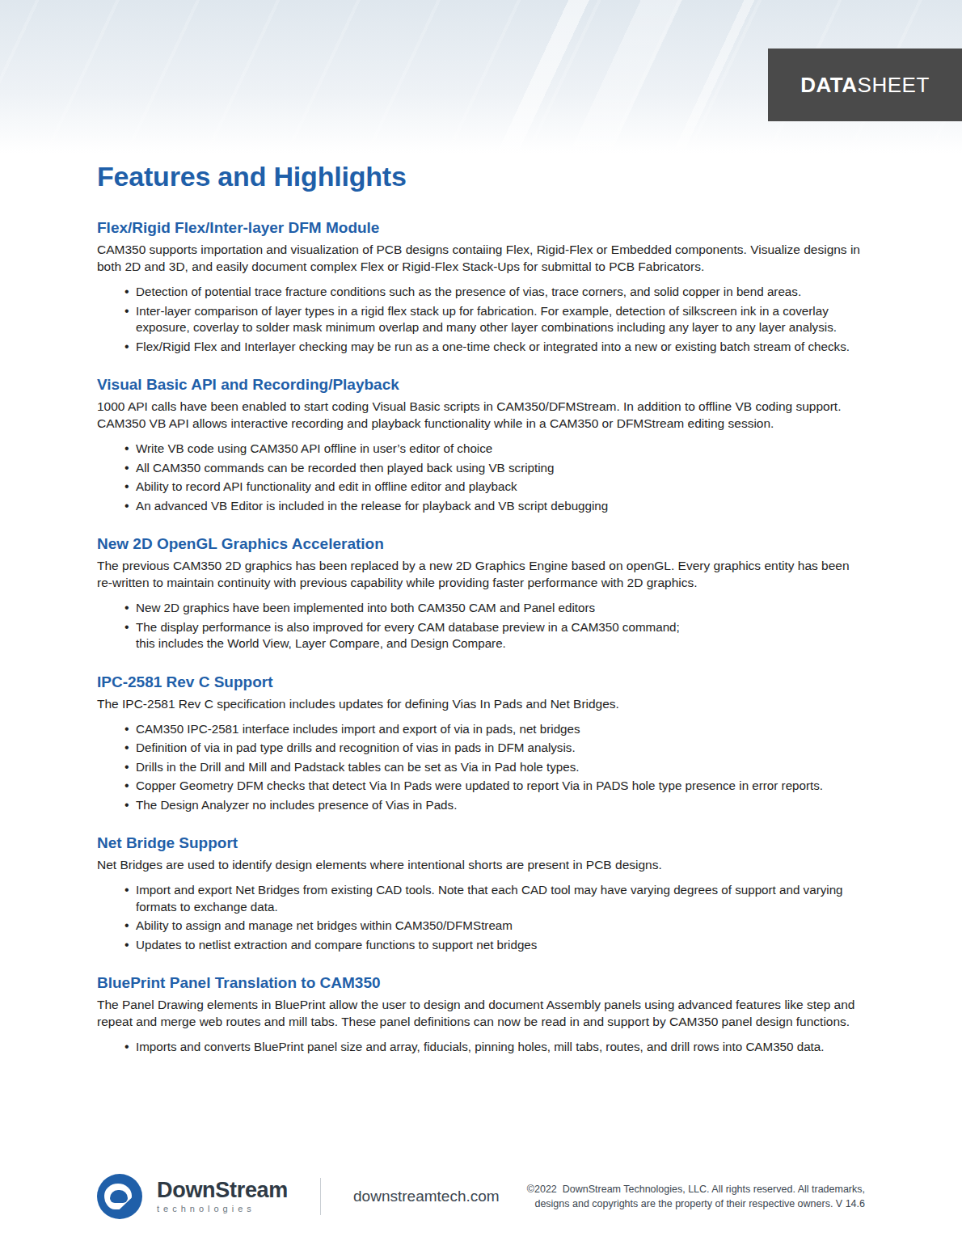DATASHEET
Features and Highlights
Flex/Rigid Flex/Inter-layer DFM Module
CAM350 supports importation and visualization of PCB designs contaiing Flex, Rigid-Flex or Embedded components. Visualize designs in both 2D and 3D, and easily document complex Flex or Rigid-Flex Stack-Ups for submittal to PCB Fabricators.
Detection of potential trace fracture conditions such as the presence of vias, trace corners, and solid copper in bend areas.
Inter-layer comparison of layer types in a rigid flex stack up for fabrication. For example, detection of silkscreen ink in a coverlay exposure, coverlay to solder mask minimum overlap and many other layer combinations including any layer to any layer analysis.
Flex/Rigid Flex and Interlayer checking may be run as a one-time check or integrated into a new or existing batch stream of checks.
Visual Basic API and Recording/Playback
1000 API calls have been enabled to start coding Visual Basic scripts in CAM350/DFMStream. In addition to offline VB coding support. CAM350 VB API allows interactive recording and playback functionality while in a CAM350 or DFMStream editing session.
Write VB code using CAM350 API offline in user’s editor of choice
All CAM350 commands can be recorded then played back using VB scripting
Ability to record API functionality and edit in offline editor and playback
An advanced VB Editor is included in the release for playback and VB script debugging
New 2D OpenGL Graphics Acceleration
The previous CAM350 2D graphics has been replaced by a new 2D Graphics Engine based on openGL. Every graphics entity has been re-written to maintain continuity with previous capability while providing faster performance with 2D graphics.
New 2D graphics have been implemented into both CAM350 CAM and Panel editors
The display performance is also improved for every CAM database preview in a CAM350 command;this includes the World View, Layer Compare, and Design Compare.
IPC-2581 Rev C Support
The IPC-2581 Rev C specification includes updates for defining Vias In Pads and Net Bridges.
CAM350 IPC-2581 interface includes import and export of via in pads, net bridges
Definition of via in pad type drills and recognition of vias in pads in DFM analysis.
Drills in the Drill and Mill and Padstack tables can be set as Via in Pad hole types.
Copper Geometry DFM checks that detect Via In Pads were updated to report Via in PADS hole type presence in error reports.
The Design Analyzer no includes presence of Vias in Pads.
Net Bridge Support
Net Bridges are used to identify design elements where intentional shorts are present in PCB designs.
Import and export Net Bridges from existing CAD tools. Note that each CAD tool may have varying degrees of support and varying formats to exchange data.
Ability to assign and manage net bridges within CAM350/DFMStream
Updates to netlist extraction and compare functions to support net bridges
BluePrint Panel Translation to CAM350
The Panel Drawing elements in BluePrint allow the user to design and document Assembly panels using advanced features like step and repeat and merge web routes and mill tabs. These panel definitions can now be read in and support by CAM350 panel design functions.
Imports and converts BluePrint panel size and array, fiducials, pinning holes, mill tabs, routes, and drill rows into CAM350 data.
DownStream Technologies
downstreamtech.com
©2022 DownStream Technologies, LLC. All rights reserved. All trademarks,
designs and copyrights are the property of their respective owners. V 14.6